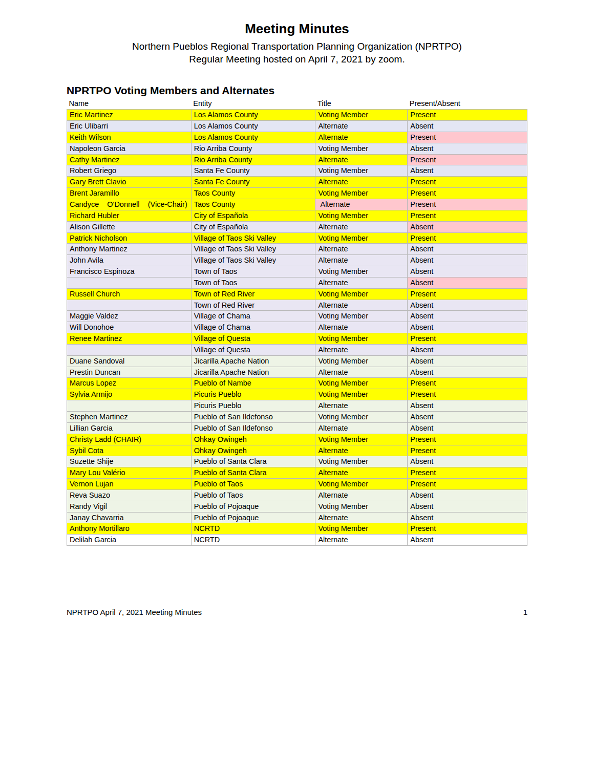NPRTPO
Meeting Minutes
Northern Pueblos Regional Transportation Planning Organization (NPRTPO)
Regular Meeting hosted on April 7, 2021 by zoom.
NPRTPO Voting Members and Alternates
| Name | Entity | Title | Present/Absent |
| --- | --- | --- | --- |
| Eric Martinez | Los Alamos County | Voting Member | Present |
| Eric Ulibarri | Los Alamos County | Alternate | Absent |
| Keith Wilson | Los Alamos County | Alternate | Present |
| Napoleon Garcia | Rio Arriba County | Voting Member | Absent |
| Cathy Martinez | Rio Arriba County | Alternate | Present |
| Robert Griego | Santa Fe County | Voting Member | Absent |
| Gary Brett Clavio | Santa Fe County | Alternate | Present |
| Brent Jaramillo | Taos County | Voting Member | Present |
| Candyce O'Donnell (Vice-Chair) | Taos County | Alternate | Present |
| Richard Hubler | City of Española | Voting Member | Present |
| Alison Gillette | City of Española | Alternate | Absent |
| Patrick Nicholson | Village of Taos Ski Valley | Voting Member | Present |
| Anthony Martinez | Village of Taos Ski Valley | Alternate | Absent |
| John Avila | Village of Taos Ski Valley | Alternate | Absent |
| Francisco Espinoza | Town of Taos | Voting Member | Absent |
| | Town of Taos | Alternate | Absent |
| Russell Church | Town of Red River | Voting Member | Present |
| | Town of Red River | Alternate | Absent |
| Maggie Valdez | Village of Chama | Voting Member | Absent |
| Will Donohoe | Village of Chama | Alternate | Absent |
| Renee Martinez | Village of Questa | Voting Member | Present |
| | Village of Questa | Alternate | Absent |
| Duane Sandoval | Jicarilla Apache Nation | Voting Member | Absent |
| Prestin Duncan | Jicarilla Apache Nation | Alternate | Absent |
| Marcus Lopez | Pueblo of Nambe | Voting Member | Present |
| Sylvia Armijo | Picuris Pueblo | Voting Member | Present |
| | Picuris Pueblo | Alternate | Absent |
| Stephen Martinez | Pueblo of San Ildefonso | Voting Member | Absent |
| Lillian Garcia | Pueblo of San Ildefonso | Alternate | Absent |
| Christy Ladd (CHAIR) | Ohkay Owingeh | Voting Member | Present |
| Sybil Cota | Ohkay Owingeh | Alternate | Present |
| Suzette Shije | Pueblo of Santa Clara | Voting Member | Absent |
| Mary Lou Valério | Pueblo of Santa Clara | Alternate | Present |
| Vernon Lujan | Pueblo of Taos | Voting Member | Present |
| Reva Suazo | Pueblo of Taos | Alternate | Absent |
| Randy Vigil | Pueblo of Pojoaque | Voting Member | Absent |
| Janay Chavarria | Pueblo of Pojoaque | Alternate | Absent |
| Anthony Mortillaro | NCRTD | Voting Member | Present |
| Delilah Garcia | NCRTD | Alternate | Absent |
NPRTPO April 7, 2021 Meeting Minutes 1